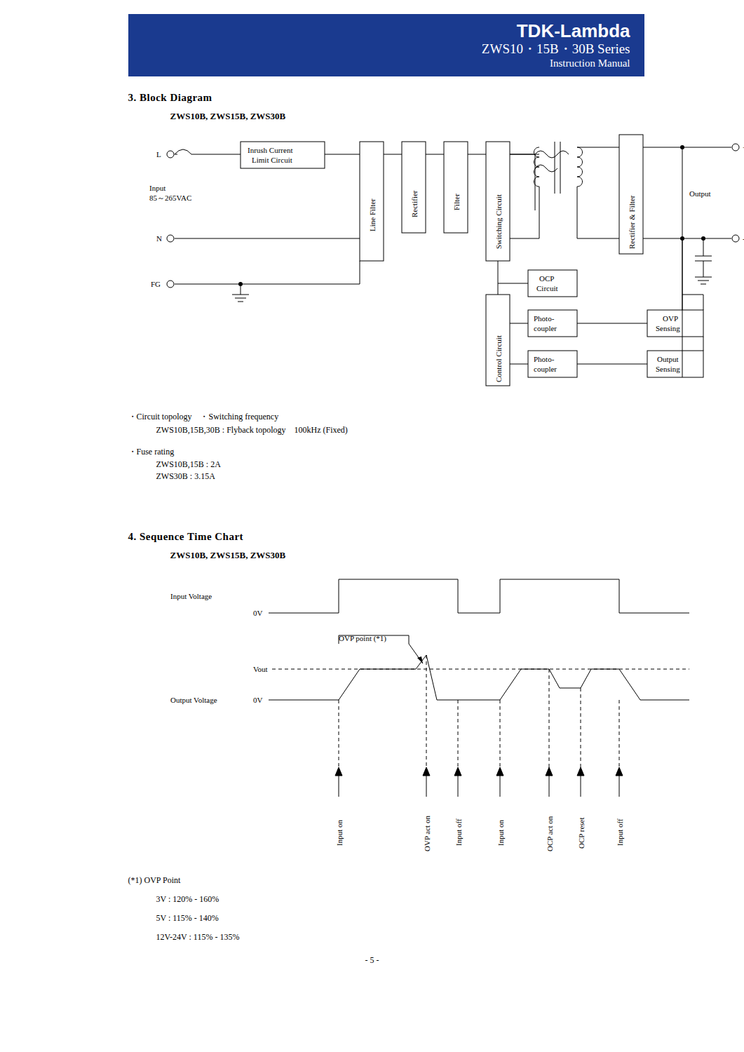TDK-Lambda
ZWS10・15B・30B Series
Instruction Manual
3. Block Diagram
ZWS10B, ZWS15B, ZWS30B
L N FG Input 85～265VAC Inrush Current Limit Circuit Line Filter Rectifier Filter Switching Circuit Rectifier & Filter + - Output Control Circuit OCP Circuit Photo- coupler Photo- coupler OVP Sensing Output Sensing
・Circuit topology　・Switching frequency
ZWS10B,15B,30B : Flyback topology　100kHz (Fixed)
・Fuse rating
ZWS10B,15B : 2A
ZWS30B : 3.15A
4. Sequence Time Chart
ZWS10B, ZWS15B, ZWS30B
Input Voltage 0V OVP point (*1) Vout Output Voltage 0V Input on OVP act on Input off Input on OCP act on OCP reset Input off
(*1) OVP Point
3V : 120% - 160%
5V : 115% - 140%
12V-24V : 115% - 135%
- 5 -